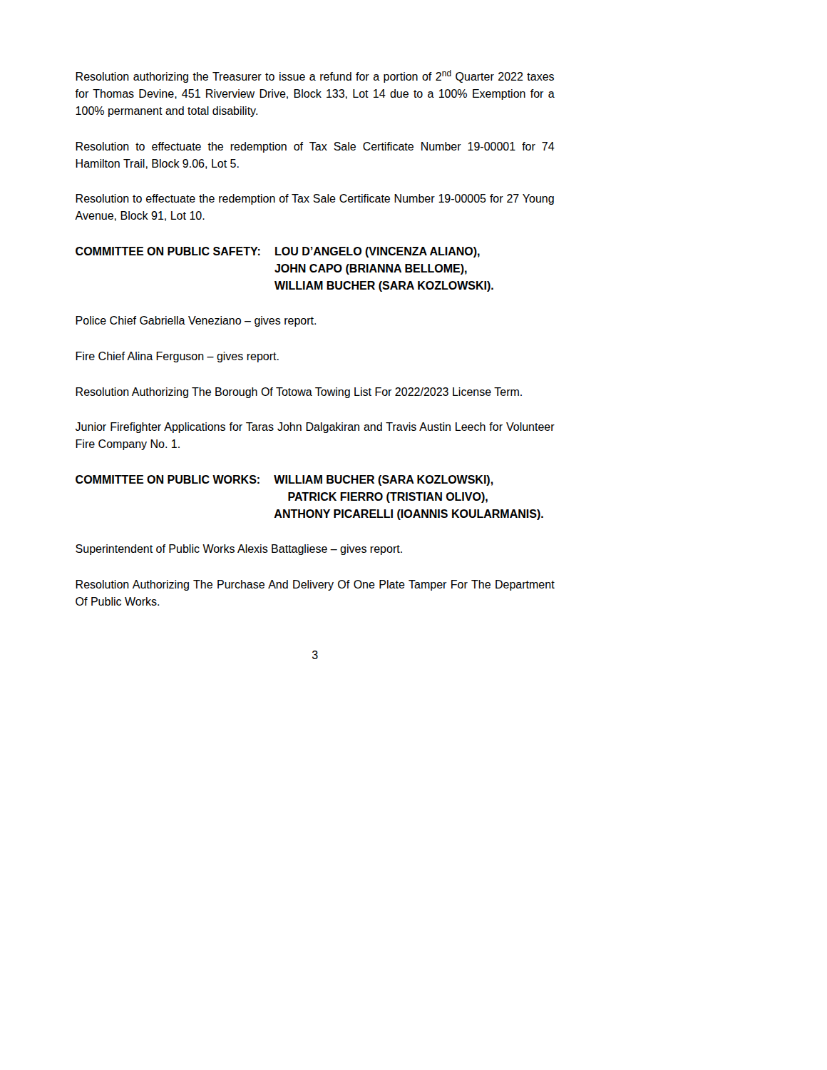Resolution authorizing the Treasurer to issue a refund for a portion of 2nd Quarter 2022 taxes for Thomas Devine, 451 Riverview Drive, Block 133, Lot 14 due to a 100% Exemption for a 100% permanent and total disability.
Resolution to effectuate the redemption of Tax Sale Certificate Number 19-00001 for 74 Hamilton Trail, Block 9.06, Lot 5.
Resolution to effectuate the redemption of Tax Sale Certificate Number 19-00005 for 27 Young Avenue, Block 91, Lot 10.
| COMMITTEE ON PUBLIC SAFETY: | LOU D’ANGELO (VINCENZA ALIANO), JOHN CAPO (BRIANNA BELLOME), WILLIAM BUCHER (SARA KOZLOWSKI). |
Police Chief Gabriella Veneziano – gives report.
Fire Chief Alina Ferguson – gives report.
Resolution Authorizing The Borough Of Totowa Towing List For 2022/2023 License Term.
Junior Firefighter Applications for Taras John Dalgakiran and Travis Austin Leech for Volunteer Fire Company No. 1.
| COMMITTEE ON PUBLIC WORKS: | WILLIAM BUCHER (SARA KOZLOWSKI), PATRICK FIERRO (TRISTIAN OLIVO), ANTHONY PICARELLI (IOANNIS KOULARMANIS). |
Superintendent of Public Works Alexis Battagliese – gives report.
Resolution Authorizing The Purchase And Delivery Of One Plate Tamper For The Department Of Public Works.
3